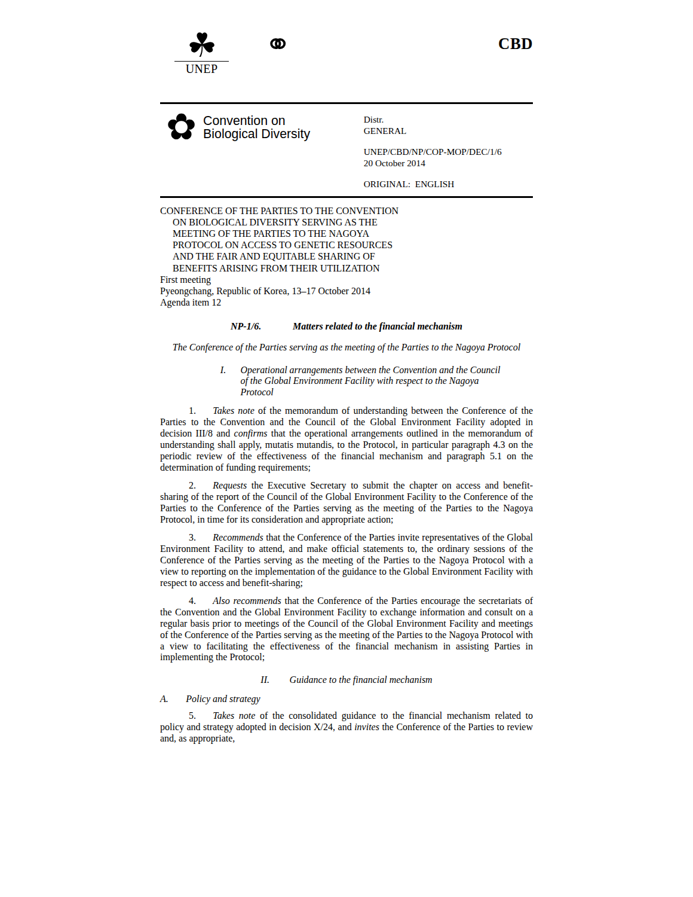CBD
☘
UNEP
⚭
✿
Convention on
Biological Diversity
Distr.
GENERAL
UNEP/CBD/NP/COP-MOP/DEC/1/6
20 October 2014
ORIGINAL: ENGLISH
CONFERENCE OF THE PARTIES TO THE CONVENTION ON BIOLOGICAL DIVERSITY SERVING AS THE MEETING OF THE PARTIES TO THE NAGOYA PROTOCOL ON ACCESS TO GENETIC RESOURCES AND THE FAIR AND EQUITABLE SHARING OF BENEFITS ARISING FROM THEIR UTILIZATION
First meeting
Pyeongchang, Republic of Korea, 13–17 October 2014
Agenda item 12
NP-1/6. Matters related to the financial mechanism
The Conference of the Parties serving as the meeting of the Parties to the Nagoya Protocol
I.
Operational arrangements between the Convention and the Council of the Global Environment Facility with respect to the Nagoya Protocol
1. Takes note of the memorandum of understanding between the Conference of the Parties to the Convention and the Council of the Global Environment Facility adopted in decision III/8 and confirms that the operational arrangements outlined in the memorandum of understanding shall apply, mutatis mutandis, to the Protocol, in particular paragraph 4.3 on the periodic review of the effectiveness of the financial mechanism and paragraph 5.1 on the determination of funding requirements;
2. Requests the Executive Secretary to submit the chapter on access and benefit-sharing of the report of the Council of the Global Environment Facility to the Conference of the Parties to the Conference of the Parties serving as the meeting of the Parties to the Nagoya Protocol, in time for its consideration and appropriate action;
3. Recommends that the Conference of the Parties invite representatives of the Global Environment Facility to attend, and make official statements to, the ordinary sessions of the Conference of the Parties serving as the meeting of the Parties to the Nagoya Protocol with a view to reporting on the implementation of the guidance to the Global Environment Facility with respect to access and benefit-sharing;
4. Also recommends that the Conference of the Parties encourage the secretariats of the Convention and the Global Environment Facility to exchange information and consult on a regular basis prior to meetings of the Council of the Global Environment Facility and meetings of the Conference of the Parties serving as the meeting of the Parties to the Nagoya Protocol with a view to facilitating the effectiveness of the financial mechanism in assisting Parties in implementing the Protocol;
II. Guidance to the financial mechanism
A. Policy and strategy
5. Takes note of the consolidated guidance to the financial mechanism related to policy and strategy adopted in decision X/24, and invites the Conference of the Parties to review and, as appropriate,